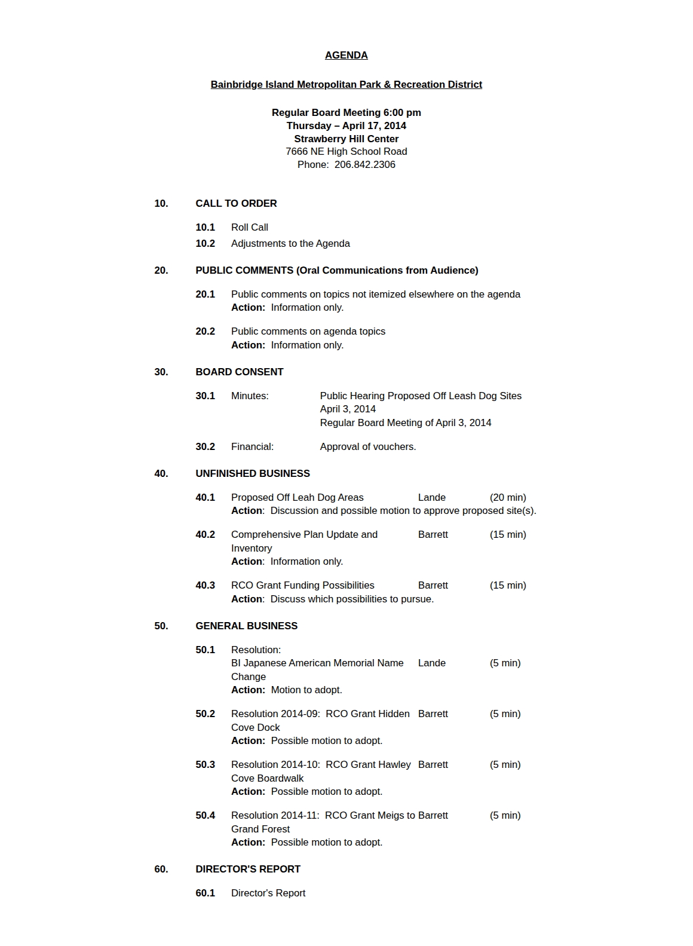AGENDA
Bainbridge Island Metropolitan Park & Recreation District
Regular Board Meeting 6:00 pm
Thursday – April 17, 2014
Strawberry Hill Center
7666 NE High School Road
Phone: 206.842.2306
| 10. | CALL TO ORDER |
| | 10.1 | Roll Call |
| | 10.2 | Adjustments to the Agenda |
| 20. | PUBLIC COMMENTS (Oral Communications from Audience) |
| | 20.1 | Public comments on topics not itemized elsewhere on the agenda Action: Information only. |
| | 20.2 | Public comments on agenda topics Action: Information only. |
| 30. | BOARD CONSENT |
| | 30.1 | / Minutes: / Public Hearing Proposed Off Leash Dog Sites April 3, 2014 Regular Board Meeting of April 3, 2014 / |
| | 30.2 | / Financial: / Approval of vouchers. / |
| 40. | UNFINISHED BUSINESS |
| | 40.1 | Proposed Off Leah Dog Areas | Lande | (20 min) |
| | | Action : Discussion and possible motion to approve proposed site(s). |
| | 40.2 | Comprehensive Plan Update and Inventory | Barrett | (15 min) |
| | | Action : Information only. |
| | 40.3 | RCO Grant Funding Possibilities | Barrett | (15 min) |
| | | Action : Discuss which possibilities to pursue. |
| 50. | GENERAL BUSINESS |
| | 50.1 | Resolution: | | |
| | | BI Japanese American Memorial Name Change | Lande | (5 min) |
| | | Action: Motion to adopt. |
| | 50.2 | Resolution 2014-09: RCO Grant Hidden Cove Dock | Barrett | (5 min) |
| | | Action: Possible motion to adopt. |
| | 50.3 | Resolution 2014-10: RCO Grant Hawley Cove Boardwalk | Barrett | (5 min) |
| | | Action: Possible motion to adopt. |
| | 50.4 | Resolution 2014-11: RCO Grant Meigs to Grand Forest | Barrett | (5 min) |
| | | Action: Possible motion to adopt. |
| 60. | DIRECTOR'S REPORT |
| | 60.1 | Director's Report |